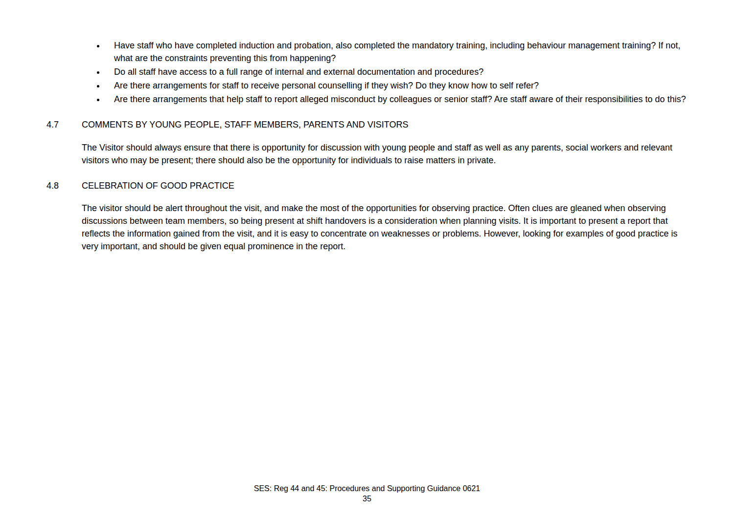Have staff who have completed induction and probation, also completed the mandatory training, including behaviour management training? If not, what are the constraints preventing this from happening?
Do all staff have access to a full range of internal and external documentation and procedures?
Are there arrangements for staff to receive personal counselling if they wish? Do they know how to self refer?
Are there arrangements that help staff to report alleged misconduct by colleagues or senior staff? Are staff aware of their responsibilities to do this?
4.7
COMMENTS BY YOUNG PEOPLE, STAFF MEMBERS, PARENTS AND VISITORS
The Visitor should always ensure that there is opportunity for discussion with young people and staff as well as any parents, social workers and relevant visitors who may be present; there should also be the opportunity for individuals to raise matters in private.
4.8
CELEBRATION OF GOOD PRACTICE
The visitor should be alert throughout the visit, and make the most of the opportunities for observing practice. Often clues are gleaned when observing discussions between team members, so being present at shift handovers is a consideration when planning visits. It is important to present a report that reflects the information gained from the visit, and it is easy to concentrate on weaknesses or problems. However, looking for examples of good practice is very important, and should be given equal prominence in the report.
SES: Reg 44 and 45: Procedures and Supporting Guidance 0621
35